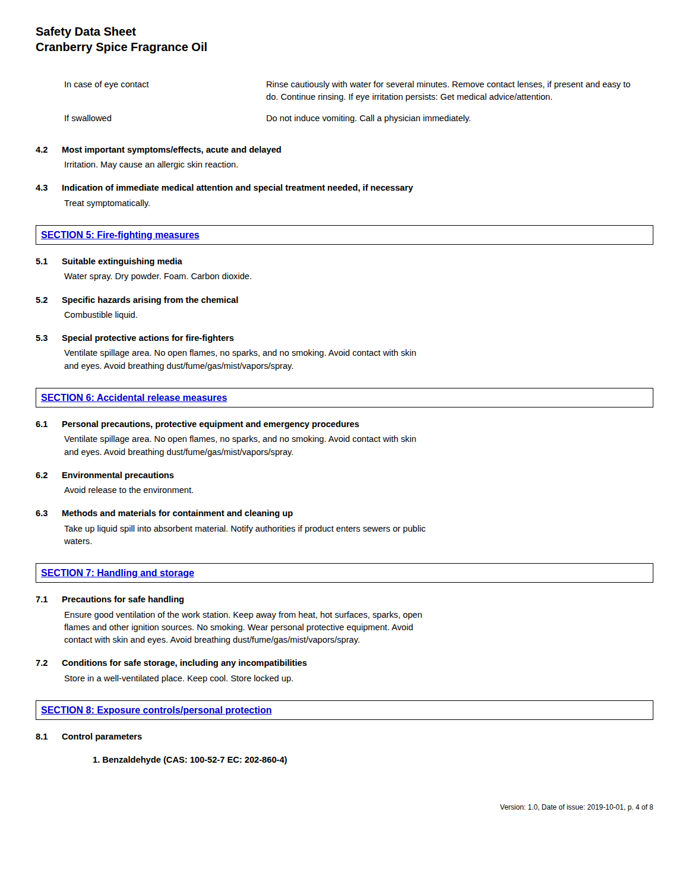Safety Data Sheet
Cranberry Spice Fragrance Oil
| In case of eye contact | Rinse cautiously with water for several minutes. Remove contact lenses, if present and easy to do. Continue rinsing. If eye irritation persists: Get medical advice/attention. |
| If swallowed | Do not induce vomiting. Call a physician immediately. |
4.2 Most important symptoms/effects, acute and delayed
Irritation. May cause an allergic skin reaction.
4.3 Indication of immediate medical attention and special treatment needed, if necessary
Treat symptomatically.
SECTION 5: Fire-fighting measures
5.1 Suitable extinguishing media
Water spray. Dry powder. Foam. Carbon dioxide.
5.2 Specific hazards arising from the chemical
Combustible liquid.
5.3 Special protective actions for fire-fighters
Ventilate spillage area. No open flames, no sparks, and no smoking. Avoid contact with skin
and eyes. Avoid breathing dust/fume/gas/mist/vapors/spray.
SECTION 6: Accidental release measures
6.1 Personal precautions, protective equipment and emergency procedures
Ventilate spillage area. No open flames, no sparks, and no smoking. Avoid contact with skin
and eyes. Avoid breathing dust/fume/gas/mist/vapors/spray.
6.2 Environmental precautions
Avoid release to the environment.
6.3 Methods and materials for containment and cleaning up
Take up liquid spill into absorbent material. Notify authorities if product enters sewers or public
waters.
SECTION 7: Handling and storage
7.1 Precautions for safe handling
Ensure good ventilation of the work station. Keep away from heat, hot surfaces, sparks, open
flames and other ignition sources. No smoking. Wear personal protective equipment. Avoid
contact with skin and eyes. Avoid breathing dust/fume/gas/mist/vapors/spray.
7.2 Conditions for safe storage, including any incompatibilities
Store in a well-ventilated place. Keep cool. Store locked up.
SECTION 8: Exposure controls/personal protection
8.1 Control parameters
1. Benzaldehyde (CAS: 100-52-7 EC: 202-860-4)
Version: 1.0, Date of issue: 2019-10-01, p. 4 of 8